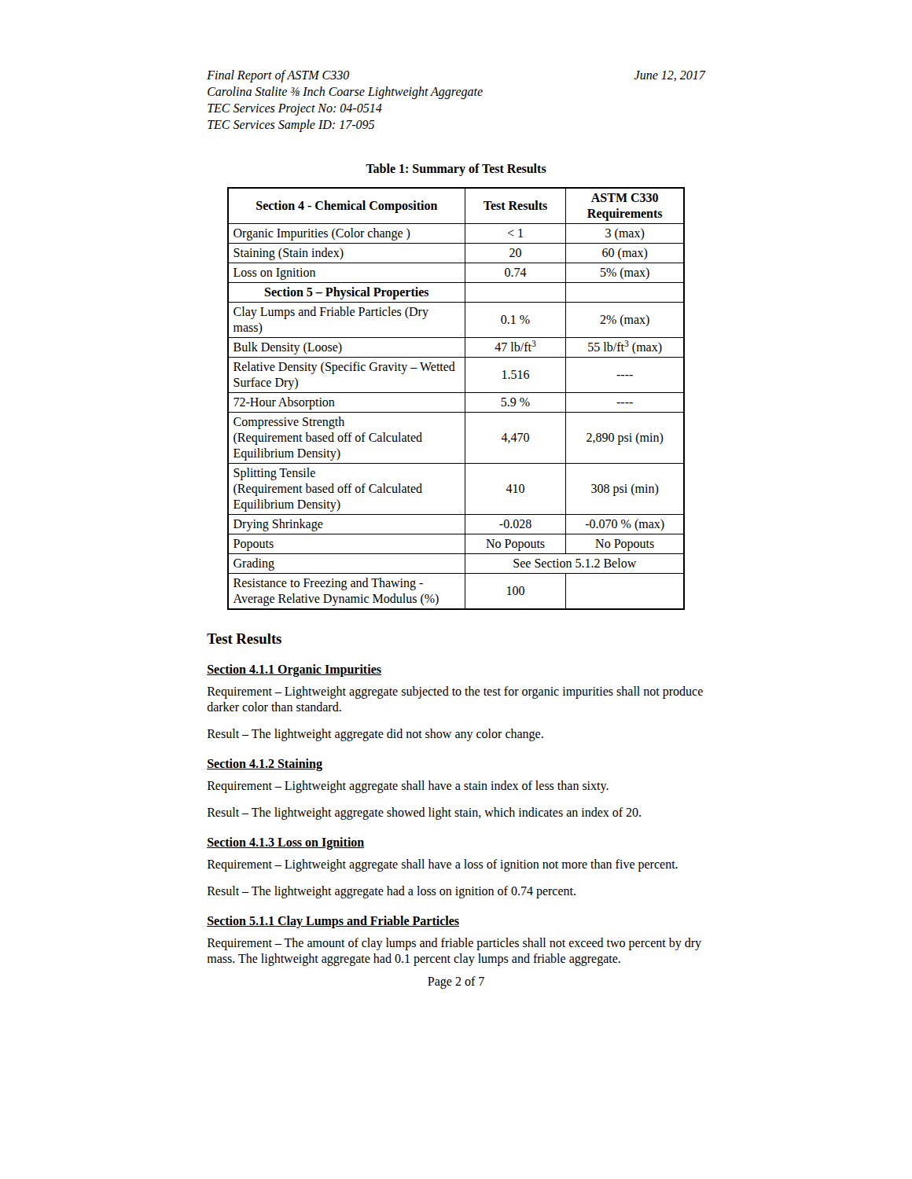Final Report of ASTM C330
Carolina Stalite ⅜ Inch Coarse Lightweight Aggregate
TEC Services Project No: 04-0514
TEC Services Sample ID: 17-095
June 12, 2017
Table 1: Summary of Test Results
| Section 4 - Chemical Composition | Test Results | ASTM C330 Requirements |
| --- | --- | --- |
| Organic Impurities (Color change ) | < 1 | 3 (max) |
| Staining (Stain index) | 20 | 60 (max) |
| Loss on Ignition | 0.74 | 5% (max) |
| Section 5 – Physical Properties | | |
| Clay Lumps and Friable Particles (Dry mass) | 0.1 % | 2% (max) |
| Bulk Density (Loose) | 47 lb/ft 3 | 55 lb/ft 3 (max) |
| Relative Density (Specific Gravity – Wetted Surface Dry) | 1.516 | ---- |
| 72-Hour Absorption | 5.9 % | ---- |
| Compressive Strength (Requirement based off of Calculated Equilibrium Density) | 4,470 | 2,890 psi (min) |
| Splitting Tensile (Requirement based off of Calculated Equilibrium Density) | 410 | 308 psi (min) |
| Drying Shrinkage | -0.028 | -0.070 % (max) |
| Popouts | No Popouts | No Popouts |
| Grading | See Section 5.1.2 Below |
| Resistance to Freezing and Thawing - Average Relative Dynamic Modulus (%) | 100 | |
Test Results
Section 4.1.1 Organic Impurities
Requirement – Lightweight aggregate subjected to the test for organic impurities shall not produce darker color than standard.
Result – The lightweight aggregate did not show any color change.
Section 4.1.2 Staining
Requirement – Lightweight aggregate shall have a stain index of less than sixty.
Result – The lightweight aggregate showed light stain, which indicates an index of 20.
Section 4.1.3 Loss on Ignition
Requirement – Lightweight aggregate shall have a loss of ignition not more than five percent.
Result – The lightweight aggregate had a loss on ignition of 0.74 percent.
Section 5.1.1 Clay Lumps and Friable Particles
Requirement – The amount of clay lumps and friable particles shall not exceed two percent by dry mass. The lightweight aggregate had 0.1 percent clay lumps and friable aggregate.
Page 2 of 7